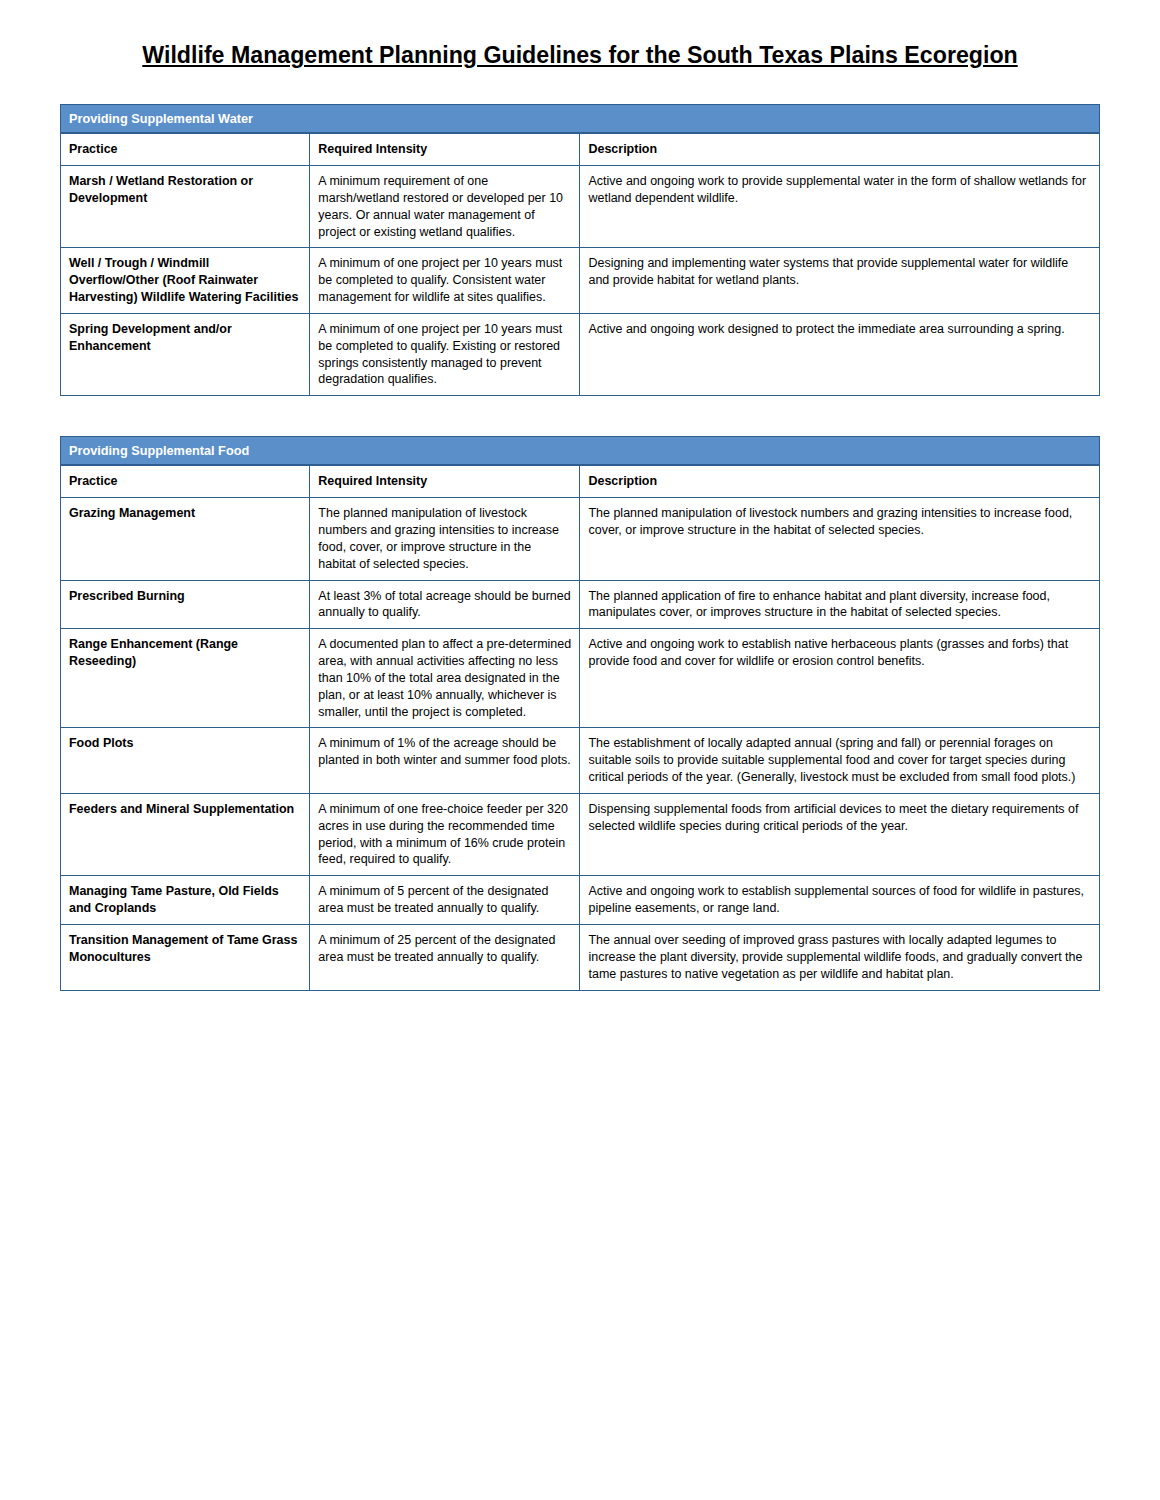Wildlife Management Planning Guidelines for the South Texas Plains Ecoregion
Providing Supplemental Water
| Practice | Required Intensity | Description |
| --- | --- | --- |
| Marsh / Wetland Restoration or Development | A minimum requirement of one marsh/wetland restored or developed per 10 years. Or annual water management of project or existing wetland qualifies. | Active and ongoing work to provide supplemental water in the form of shallow wetlands for wetland dependent wildlife. |
| Well / Trough / Windmill Overflow/Other (Roof Rainwater Harvesting) Wildlife Watering Facilities | A minimum of one project per 10 years must be completed to qualify. Consistent water management for wildlife at sites qualifies. | Designing and implementing water systems that provide supplemental water for wildlife and provide habitat for wetland plants. |
| Spring Development and/or Enhancement | A minimum of one project per 10 years must be completed to qualify. Existing or restored springs consistently managed to prevent degradation qualifies. | Active and ongoing work designed to protect the immediate area surrounding a spring. |
Providing Supplemental Food
| Practice | Required Intensity | Description |
| --- | --- | --- |
| Grazing Management | The planned manipulation of livestock numbers and grazing intensities to increase food, cover, or improve structure in the habitat of selected species. | The planned manipulation of livestock numbers and grazing intensities to increase food, cover, or improve structure in the habitat of selected species. |
| Prescribed Burning | At least 3% of total acreage should be burned annually to qualify. | The planned application of fire to enhance habitat and plant diversity, increase food, manipulates cover, or improves structure in the habitat of selected species. |
| Range Enhancement (Range Reseeding) | A documented plan to affect a pre-determined area, with annual activities affecting no less than 10% of the total area designated in the plan, or at least 10% annually, whichever is smaller, until the project is completed. | Active and ongoing work to establish native herbaceous plants (grasses and forbs) that provide food and cover for wildlife or erosion control benefits. |
| Food Plots | A minimum of 1% of the acreage should be planted in both winter and summer food plots. | The establishment of locally adapted annual (spring and fall) or perennial forages on suitable soils to provide suitable supplemental food and cover for target species during critical periods of the year. (Generally, livestock must be excluded from small food plots.) |
| Feeders and Mineral Supplementation | A minimum of one free-choice feeder per 320 acres in use during the recommended time period, with a minimum of 16% crude protein feed, required to qualify. | Dispensing supplemental foods from artificial devices to meet the dietary requirements of selected wildlife species during critical periods of the year. |
| Managing Tame Pasture, Old Fields and Croplands | A minimum of 5 percent of the designated area must be treated annually to qualify. | Active and ongoing work to establish supplemental sources of food for wildlife in pastures, pipeline easements, or range land. |
| Transition Management of Tame Grass Monocultures | A minimum of 25 percent of the designated area must be treated annually to qualify. | The annual over seeding of improved grass pastures with locally adapted legumes to increase the plant diversity, provide supplemental wildlife foods, and gradually convert the tame pastures to native vegetation as per wildlife and habitat plan. |